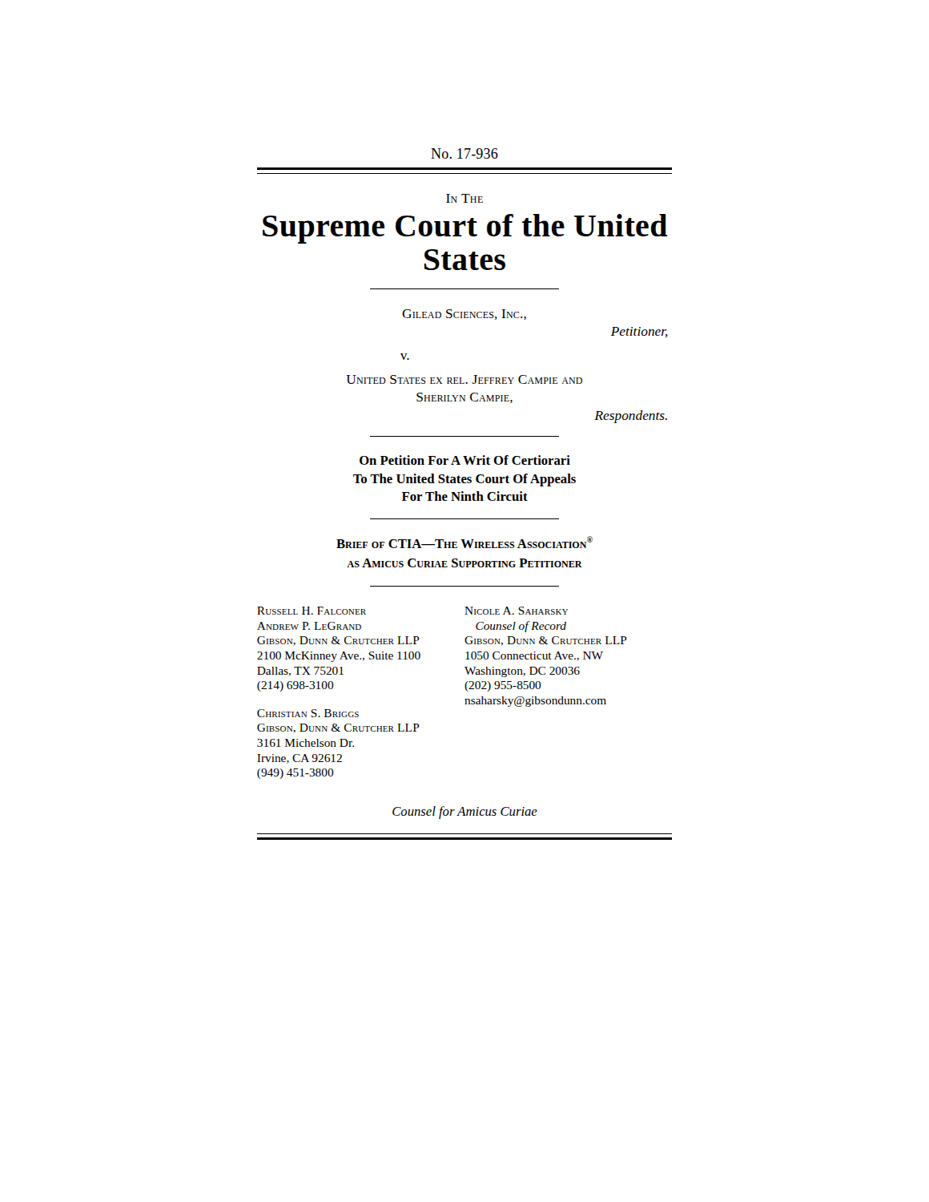No. 17-936
In The
Supreme Court of the United States
Gilead Sciences, Inc.,
Petitioner,
v.
United States ex rel. Jeffrey Campie and
Sherilyn Campie,
Respondents.
On Petition For A Writ Of Certiorari
To The United States Court Of Appeals
For The Ninth Circuit
Brief of CTIA—The Wireless Association®
as Amicus Curiae Supporting Petitioner
| Russell H. Falconer Andrew P. LeGrand Gibson, Dunn & Crutcher LLP 2100 McKinney Ave., Suite 1100 Dallas, TX 75201 (214) 698-3100 Christian S. Briggs Gibson, Dunn & Crutcher LLP 3161 Michelson Dr. Irvine, CA 92612 (949) 451-3800 | Nicole A. Saharsky Counsel of Record Gibson, Dunn & Crutcher LLP 1050 Connecticut Ave., NW Washington, DC 20036 (202) 955-8500 nsaharsky@gibsondunn.com |
Counsel for Amicus Curiae